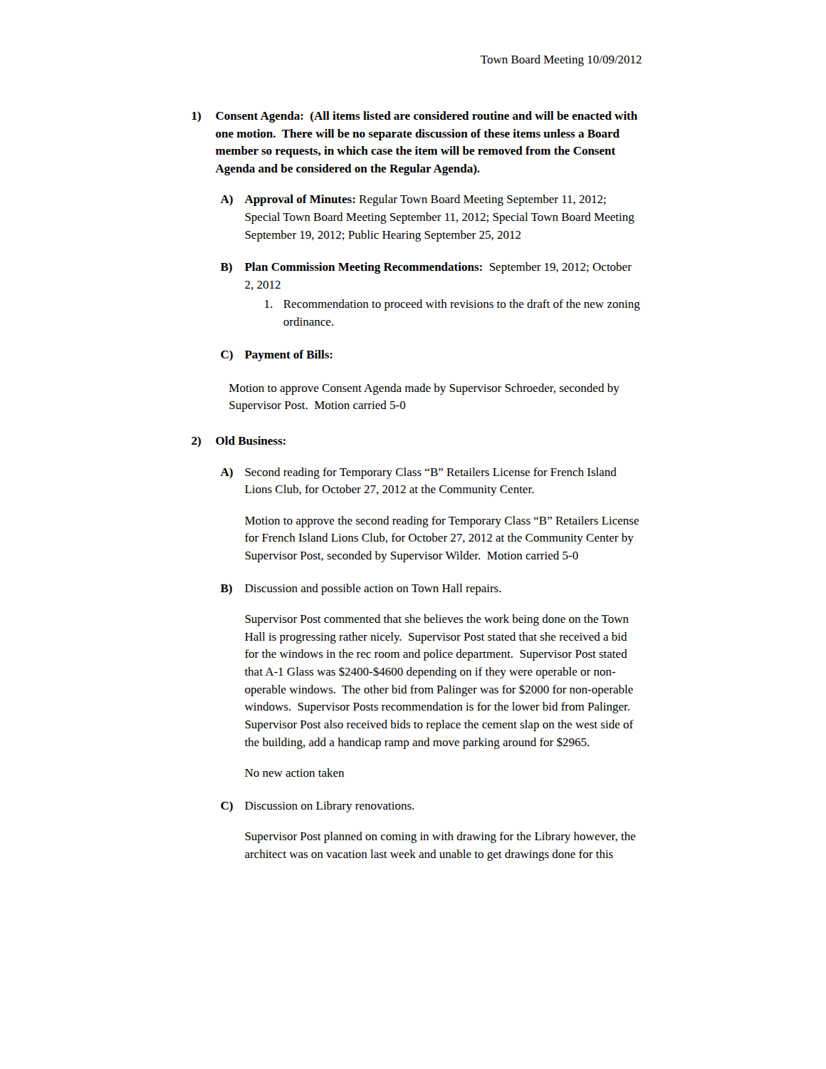Town Board Meeting 10/09/2012
Consent Agenda: (All items listed are considered routine and will be enacted with one motion. There will be no separate discussion of these items unless a Board member so requests, in which case the item will be removed from the Consent Agenda and be considered on the Regular Agenda).
Approval of Minutes: Regular Town Board Meeting September 11, 2012; Special Town Board Meeting September 11, 2012; Special Town Board Meeting September 19, 2012; Public Hearing September 25, 2012
Plan Commission Meeting Recommendations: September 19, 2012; October 2, 2012
Recommendation to proceed with revisions to the draft of the new zoning ordinance.
Payment of Bills:
Motion to approve Consent Agenda made by Supervisor Schroeder, seconded by Supervisor Post. Motion carried 5-0
Old Business:
Second reading for Temporary Class “B” Retailers License for French Island Lions Club, for October 27, 2012 at the Community Center.
Motion to approve the second reading for Temporary Class “B” Retailers License for French Island Lions Club, for October 27, 2012 at the Community Center by Supervisor Post, seconded by Supervisor Wilder. Motion carried 5-0
Discussion and possible action on Town Hall repairs.
Supervisor Post commented that she believes the work being done on the Town Hall is progressing rather nicely. Supervisor Post stated that she received a bid for the windows in the rec room and police department. Supervisor Post stated that A-1 Glass was $2400-$4600 depending on if they were operable or non-operable windows. The other bid from Palinger was for $2000 for non-operable windows. Supervisor Posts recommendation is for the lower bid from Palinger. Supervisor Post also received bids to replace the cement slap on the west side of the building, add a handicap ramp and move parking around for $2965.
No new action taken
Discussion on Library renovations.
Supervisor Post planned on coming in with drawing for the Library however, the architect was on vacation last week and unable to get drawings done for this